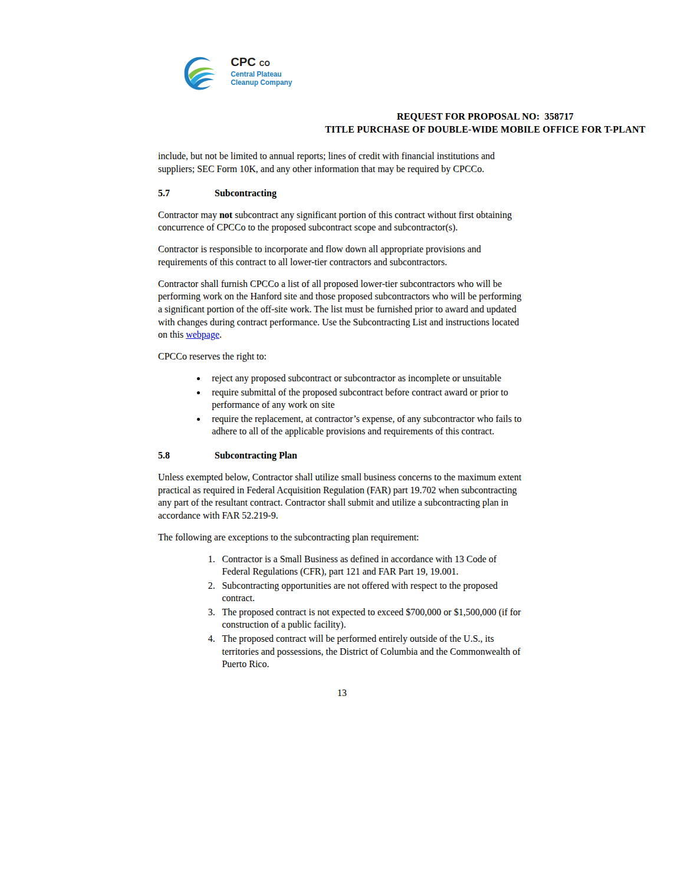CPC CO Central Plateau Cleanup Company
Request for Proposal No: 358717
Title Purchase of Double-Wide Mobile Office for T-Plant
include, but not be limited to annual reports; lines of credit with financial institutions and suppliers; SEC Form 10K, and any other information that may be required by CPCCo.
5.7 Subcontracting
Contractor may not subcontract any significant portion of this contract without first obtaining concurrence of CPCCo to the proposed subcontract scope and subcontractor(s).
Contractor is responsible to incorporate and flow down all appropriate provisions and requirements of this contract to all lower-tier contractors and subcontractors.
Contractor shall furnish CPCCo a list of all proposed lower-tier subcontractors who will be performing work on the Hanford site and those proposed subcontractors who will be performing a significant portion of the off-site work. The list must be furnished prior to award and updated with changes during contract performance. Use the Subcontracting List and instructions located on this webpage.
CPCCo reserves the right to:
reject any proposed subcontract or subcontractor as incomplete or unsuitable
require submittal of the proposed subcontract before contract award or prior to performance of any work on site
require the replacement, at contractor’s expense, of any subcontractor who fails to adhere to all of the applicable provisions and requirements of this contract.
5.8 Subcontracting Plan
Unless exempted below, Contractor shall utilize small business concerns to the maximum extent practical as required in Federal Acquisition Regulation (FAR) part 19.702 when subcontracting any part of the resultant contract. Contractor shall submit and utilize a subcontracting plan in accordance with FAR 52.219-9.
The following are exceptions to the subcontracting plan requirement:
Contractor is a Small Business as defined in accordance with 13 Code of Federal Regulations (CFR), part 121 and FAR Part 19, 19.001.
Subcontracting opportunities are not offered with respect to the proposed contract.
The proposed contract is not expected to exceed $700,000 or $1,500,000 (if for construction of a public facility).
The proposed contract will be performed entirely outside of the U.S., its territories and possessions, the District of Columbia and the Commonwealth of Puerto Rico.
13